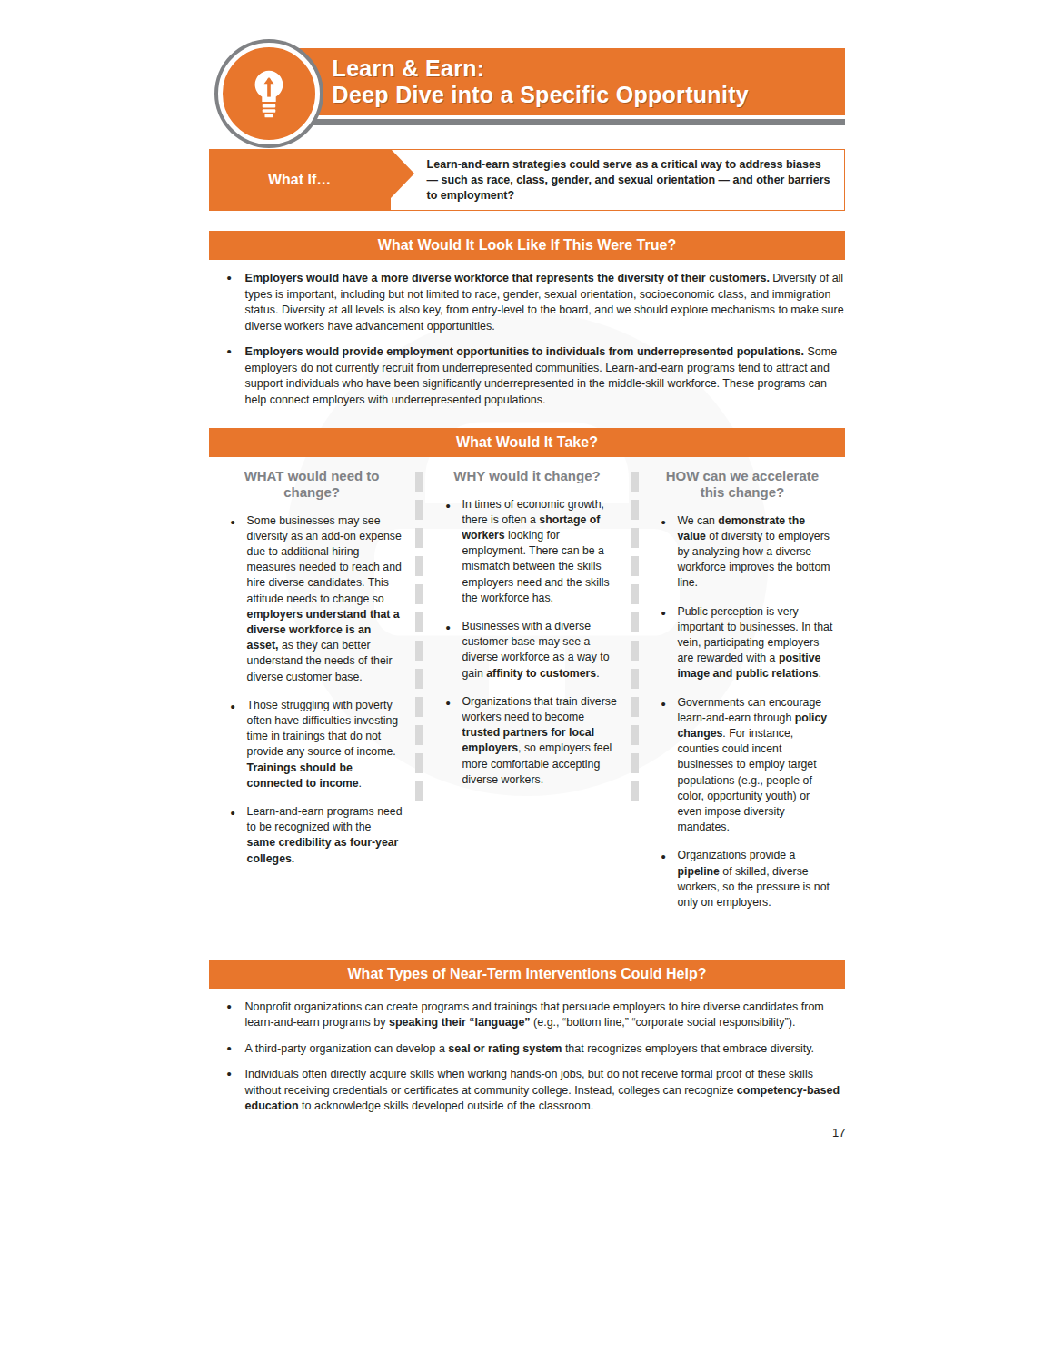Learn & Earn:
Deep Dive into a Specific Opportunity
What If…
Learn-and-earn strategies could serve as a critical way to address biases — such as race, class, gender, and sexual orientation — and other barriers to employment?
What Would It Look Like If This Were True?
Employers would have a more diverse workforce that represents the diversity of their customers. Diversity of all types is important, including but not limited to race, gender, sexual orientation, socioeconomic class, and immigration status. Diversity at all levels is also key, from entry-level to the board, and we should explore mechanisms to make sure diverse workers have advancement opportunities.
Employers would provide employment opportunities to individuals from underrepresented populations. Some employers do not currently recruit from underrepresented communities. Learn-and-earn programs tend to attract and support individuals who have been significantly underrepresented in the middle-skill workforce. These programs can help connect employers with underrepresented populations.
What Would It Take?
WHAT would need to change?
Some businesses may see diversity as an add-on expense due to additional hiring measures needed to reach and hire diverse candidates. This attitude needs to change so employers understand that a diverse workforce is an asset, as they can better understand the needs of their diverse customer base.
Those struggling with poverty often have difficulties investing time in trainings that do not provide any source of income. Trainings should be connected to income.
Learn-and-earn programs need to be recognized with the same credibility as four-year colleges.
WHY would it change?
In times of economic growth, there is often a shortage of workers looking for employment. There can be a mismatch between the skills employers need and the skills the workforce has.
Businesses with a diverse customer base may see a diverse workforce as a way to gain affinity to customers.
Organizations that train diverse workers need to become trusted partners for local employers, so employers feel more comfortable accepting diverse workers.
HOW can we accelerate
this change?
We can demonstrate the value of diversity to employers by analyzing how a diverse workforce improves the bottom line.
Public perception is very important to businesses. In that vein, participating employers are rewarded with a positive image and public relations.
Governments can encourage learn-and-earn through policy changes. For instance, counties could incent businesses to employ target populations (e.g., people of color, opportunity youth) or even impose diversity mandates.
Organizations provide a pipeline of skilled, diverse workers, so the pressure is not only on employers.
What Types of Near-Term Interventions Could Help?
Nonprofit organizations can create programs and trainings that persuade employers to hire diverse candidates from learn-and-earn programs by speaking their “language” (e.g., “bottom line,” “corporate social responsibility”).
A third-party organization can develop a seal or rating system that recognizes employers that embrace diversity.
Individuals often directly acquire skills when working hands-on jobs, but do not receive formal proof of these skills without receiving credentials or certificates at community college. Instead, colleges can recognize competency-based education to acknowledge skills developed outside of the classroom.
17